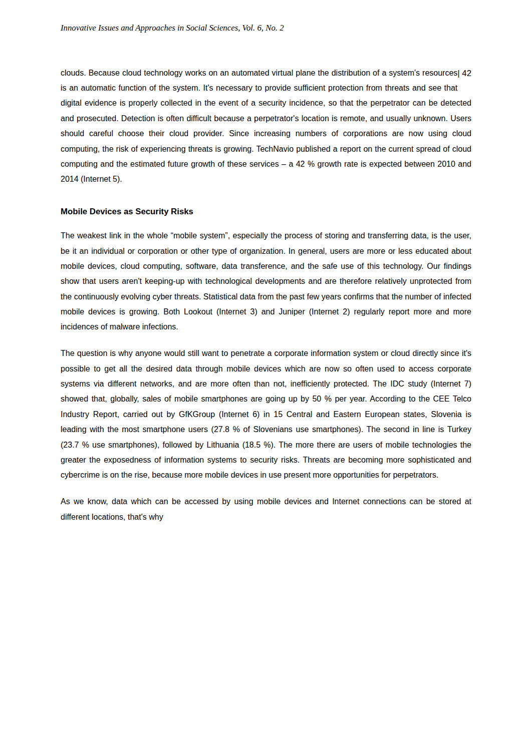Innovative Issues and Approaches in Social Sciences, Vol. 6, No. 2
| 42
clouds. Because cloud technology works on an automated virtual plane the distribution of a system's resources is an automatic function of the system. It's necessary to provide sufficient protection from threats and see that digital evidence is properly collected in the event of a security incidence, so that the perpetrator can be detected and prosecuted. Detection is often difficult because a perpetrator's location is remote, and usually unknown. Users should careful choose their cloud provider. Since increasing numbers of corporations are now using cloud computing, the risk of experiencing threats is growing. TechNavio published a report on the current spread of cloud computing and the estimated future growth of these services – a 42 % growth rate is expected between 2010 and 2014 (Internet 5).
Mobile Devices as Security Risks
The weakest link in the whole “mobile system”, especially the process of storing and transferring data, is the user, be it an individual or corporation or other type of organization. In general, users are more or less educated about mobile devices, cloud computing, software, data transference, and the safe use of this technology. Our findings show that users aren't keeping-up with technological developments and are therefore relatively unprotected from the continuously evolving cyber threats. Statistical data from the past few years confirms that the number of infected mobile devices is growing. Both Lookout (Internet 3) and Juniper (Internet 2) regularly report more and more incidences of malware infections.
The question is why anyone would still want to penetrate a corporate information system or cloud directly since it's possible to get all the desired data through mobile devices which are now so often used to access corporate systems via different networks, and are more often than not, inefficiently protected. The IDC study (Internet 7) showed that, globally, sales of mobile smartphones are going up by 50 % per year. According to the CEE Telco Industry Report, carried out by GfKGroup (Internet 6) in 15 Central and Eastern European states, Slovenia is leading with the most smartphone users (27.8 % of Slovenians use smartphones). The second in line is Turkey (23.7 % use smartphones), followed by Lithuania (18.5 %). The more there are users of mobile technologies the greater the exposedness of information systems to security risks. Threats are becoming more sophisticated and cybercrime is on the rise, because more mobile devices in use present more opportunities for perpetrators.
As we know, data which can be accessed by using mobile devices and Internet connections can be stored at different locations, that's why